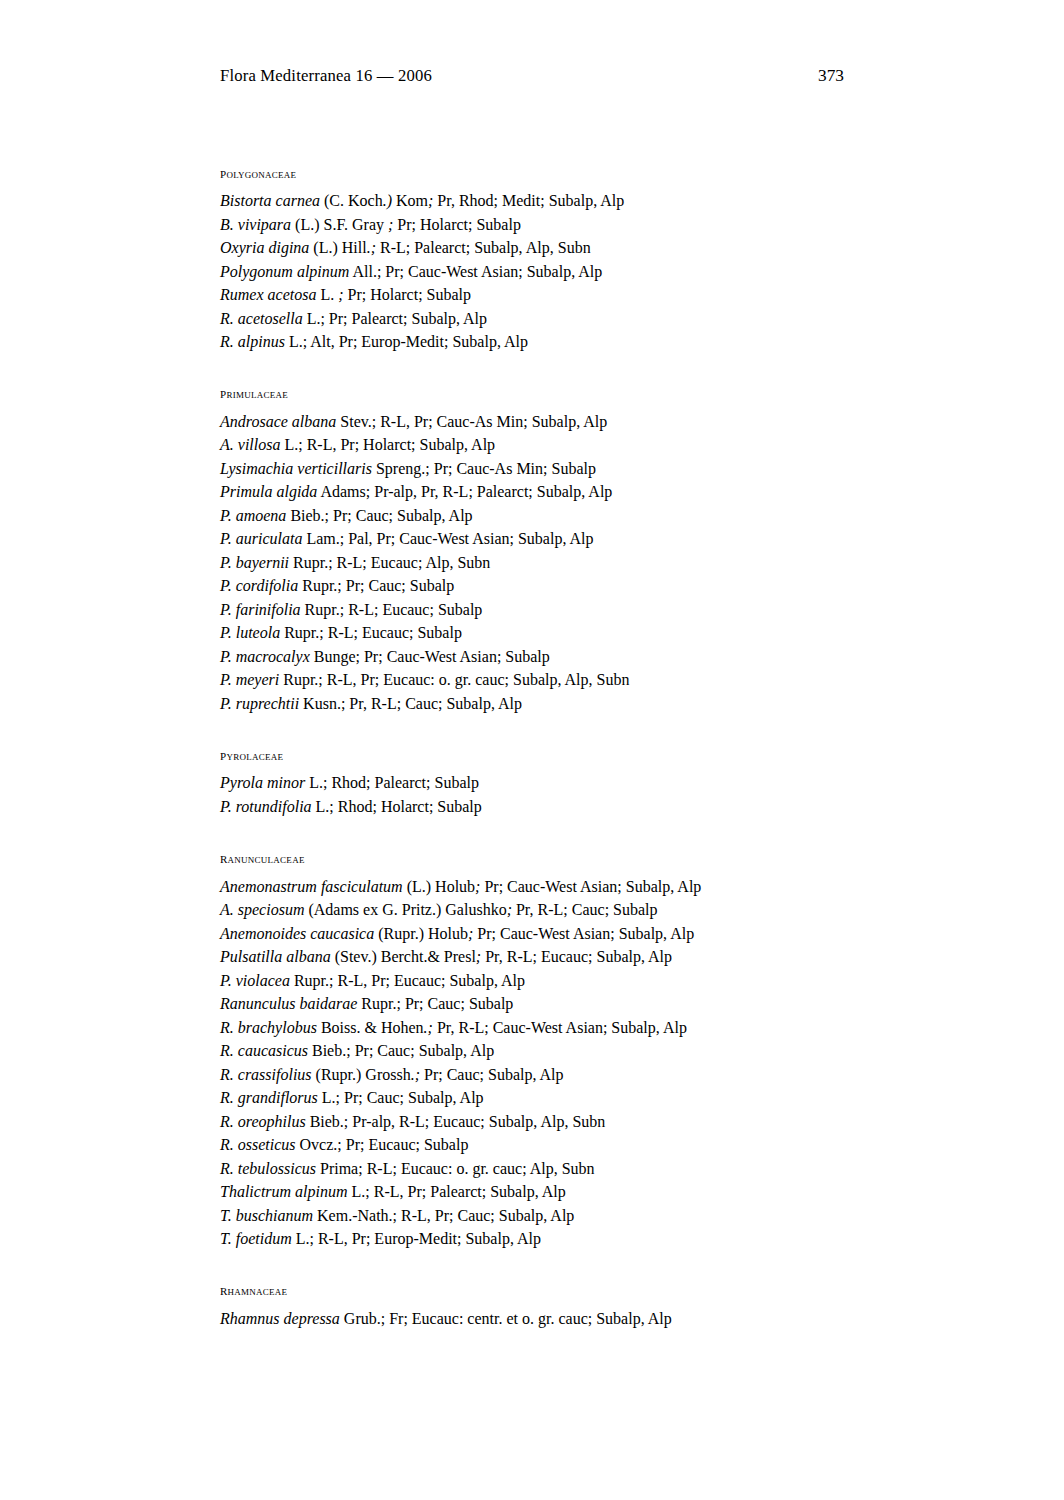Flora Mediterranea 16 — 2006 373
Polygonaceae
Bistorta carnea (C. Koch.) Kom; Pr, Rhod; Medit; Subalp, Alp
B. vivipara (L.) S.F. Gray ; Pr; Holarct; Subalp
Oxyria digina (L.) Hill.; R-L; Palearct; Subalp, Alp, Subn
Polygonum alpinum All.; Pr; Cauc-West Asian; Subalp, Alp
Rumex acetosa L. ; Pr; Holarct; Subalp
R. acetosella L.; Pr; Palearct; Subalp, Alp
R. alpinus L.; Alt, Pr; Europ-Medit; Subalp, Alp
Primulaceae
Androsace albana Stev.; R-L, Pr; Cauc-As Min; Subalp, Alp
A. villosa L.; R-L, Pr; Holarct; Subalp, Alp
Lysimachia verticillaris Spreng.; Pr; Cauc-As Min; Subalp
Primula algida Adams; Pr-alp, Pr, R-L; Palearct; Subalp, Alp
P. amoena Bieb.; Pr; Cauc; Subalp, Alp
P. auriculata Lam.; Pal, Pr; Cauc-West Asian; Subalp, Alp
P. bayernii Rupr.; R-L; Eucauc; Alp, Subn
P. cordifolia Rupr.; Pr; Cauc; Subalp
P. farinifolia Rupr.; R-L; Eucauc; Subalp
P. luteola Rupr.; R-L; Eucauc; Subalp
P. macrocalyx Bunge; Pr; Cauc-West Asian; Subalp
P. meyeri Rupr.; R-L, Pr; Eucauc: o. gr. cauc; Subalp, Alp, Subn
P. ruprechtii Kusn.; Pr, R-L; Cauc; Subalp, Alp
Pyrolaceae
Pyrola minor L.; Rhod; Palearct; Subalp
P. rotundifolia L.; Rhod; Holarct; Subalp
Ranunculaceae
Anemonastrum fasciculatum (L.) Holub; Pr; Cauc-West Asian; Subalp, Alp
A. speciosum (Adams ex G. Pritz.) Galushko; Pr, R-L; Cauc; Subalp
Anemonoides caucasica (Rupr.) Holub; Pr; Cauc-West Asian; Subalp, Alp
Pulsatilla albana (Stev.) Bercht.& Presl; Pr, R-L; Eucauc; Subalp, Alp
P. violacea Rupr.; R-L, Pr; Eucauc; Subalp, Alp
Ranunculus baidarae Rupr.; Pr; Cauc; Subalp
R. brachylobus Boiss. & Hohen.; Pr, R-L; Cauc-West Asian; Subalp, Alp
R. caucasicus Bieb.; Pr; Cauc; Subalp, Alp
R. crassifolius (Rupr.) Grossh.; Pr; Cauc; Subalp, Alp
R. grandiflorus L.; Pr; Cauc; Subalp, Alp
R. oreophilus Bieb.; Pr-alp, R-L; Eucauc; Subalp, Alp, Subn
R. osseticus Ovcz.; Pr; Eucauc; Subalp
R. tebulossicus Prima; R-L; Eucauc: o. gr. cauc; Alp, Subn
Thalictrum alpinum L.; R-L, Pr; Palearct; Subalp, Alp
T. buschianum Kem.-Nath.; R-L, Pr; Cauc; Subalp, Alp
T. foetidum L.; R-L, Pr; Europ-Medit; Subalp, Alp
Rhamnaceae
Rhamnus depressa Grub.; Fr; Eucauc: centr. et o. gr. cauc; Subalp, Alp